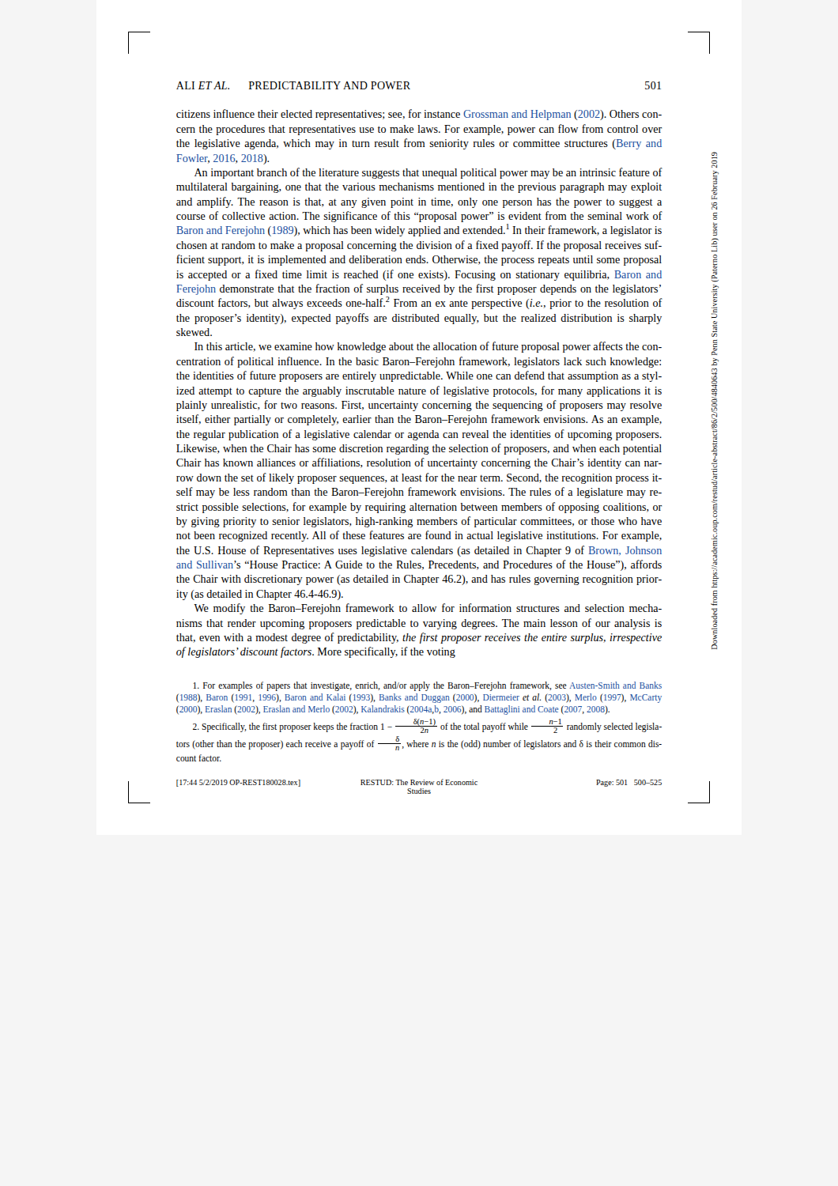Downloaded from https://academic.oup.com/restud/article-abstract/86/2/500/4840643 by Penn State University (Paterno Lib) user on 26 February 2019
ALI ET AL. PREDICTABILITY AND POWER 501
citizens influence their elected representatives; see, for instance Grossman and Helpman (2002). Others concern the procedures that representatives use to make laws. For example, power can flow from control over the legislative agenda, which may in turn result from seniority rules or committee structures (Berry and Fowler, 2016, 2018).
An important branch of the literature suggests that unequal political power may be an intrinsic feature of multilateral bargaining, one that the various mechanisms mentioned in the previous paragraph may exploit and amplify. The reason is that, at any given point in time, only one person has the power to suggest a course of collective action. The significance of this “proposal power” is evident from the seminal work of Baron and Ferejohn (1989), which has been widely applied and extended.1 In their framework, a legislator is chosen at random to make a proposal concerning the division of a fixed payoff. If the proposal receives sufficient support, it is implemented and deliberation ends. Otherwise, the process repeats until some proposal is accepted or a fixed time limit is reached (if one exists). Focusing on stationary equilibria, Baron and Ferejohn demonstrate that the fraction of surplus received by the first proposer depends on the legislators’ discount factors, but always exceeds one-half.2 From an ex ante perspective (i.e., prior to the resolution of the proposer’s identity), expected payoffs are distributed equally, but the realized distribution is sharply skewed.
In this article, we examine how knowledge about the allocation of future proposal power affects the concentration of political influence. In the basic Baron–Ferejohn framework, legislators lack such knowledge: the identities of future proposers are entirely unpredictable. While one can defend that assumption as a stylized attempt to capture the arguably inscrutable nature of legislative protocols, for many applications it is plainly unrealistic, for two reasons. First, uncertainty concerning the sequencing of proposers may resolve itself, either partially or completely, earlier than the Baron–Ferejohn framework envisions. As an example, the regular publication of a legislative calendar or agenda can reveal the identities of upcoming proposers. Likewise, when the Chair has some discretion regarding the selection of proposers, and when each potential Chair has known alliances or affiliations, resolution of uncertainty concerning the Chair’s identity can narrow down the set of likely proposer sequences, at least for the near term. Second, the recognition process itself may be less random than the Baron–Ferejohn framework envisions. The rules of a legislature may restrict possible selections, for example by requiring alternation between members of opposing coalitions, or by giving priority to senior legislators, high-ranking members of particular committees, or those who have not been recognized recently. All of these features are found in actual legislative institutions. For example, the U.S. House of Representatives uses legislative calendars (as detailed in Chapter 9 of Brown, Johnson and Sullivan’s “House Practice: A Guide to the Rules, Precedents, and Procedures of the House”), affords the Chair with discretionary power (as detailed in Chapter 46.2), and has rules governing recognition priority (as detailed in Chapter 46.4-46.9).
We modify the Baron–Ferejohn framework to allow for information structures and selection mechanisms that render upcoming proposers predictable to varying degrees. The main lesson of our analysis is that, even with a modest degree of predictability, the first proposer receives the entire surplus, irrespective of legislators’ discount factors. More specifically, if the voting
1. For examples of papers that investigate, enrich, and/or apply the Baron–Ferejohn framework, see Austen-Smith and Banks (1988), Baron (1991, 1996), Baron and Kalai (1993), Banks and Duggan (2000), Diermeier et al. (2003), Merlo (1997), McCarty (2000), Eraslan (2002), Eraslan and Merlo (2002), Kalandrakis (2004a,b, 2006), and Battaglini and Coate (2007, 2008).
2. Specifically, the first proposer keeps the fraction 1 − δ(n−1) 2n of the total payoff while n−12 randomly selected legislators (other than the proposer) each receive a payoff of δn, where n is the (odd) number of legislators and δ is their common discount factor.
[17:44 5/2/2019 OP-REST180028.tex] RESTUD: The Review of Economic Studies Page: 501 500–525